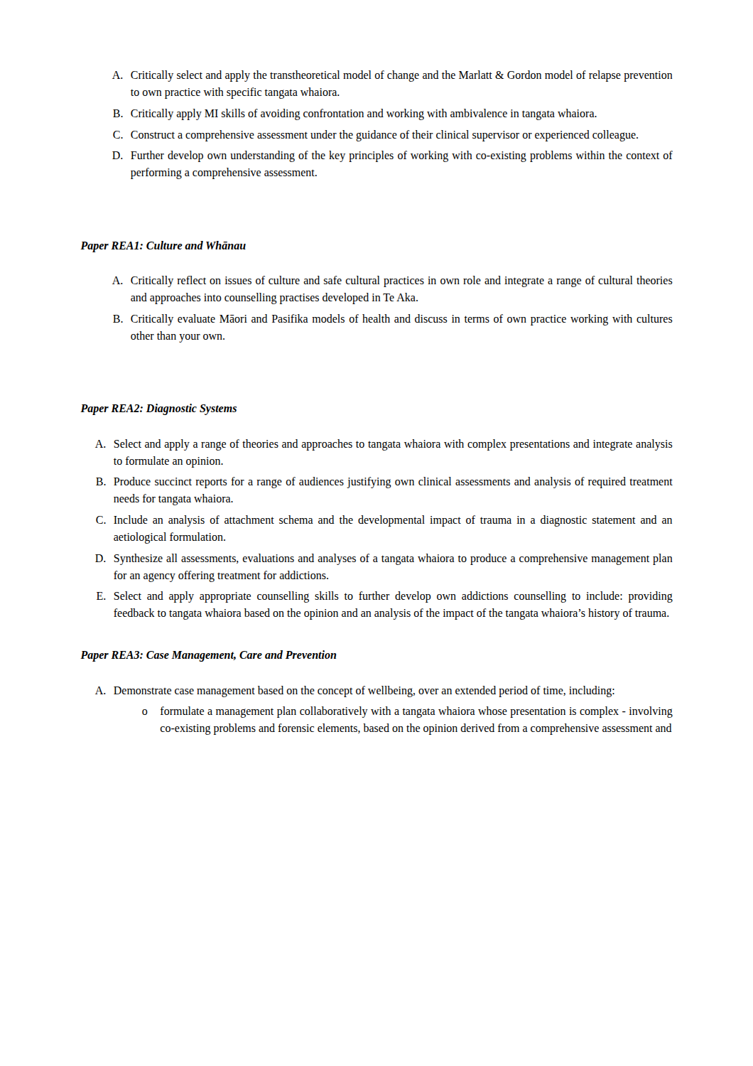Critically select and apply the transtheoretical model of change and the Marlatt & Gordon model of relapse prevention to own practice with specific tangata whaiora.
Critically apply MI skills of avoiding confrontation and working with ambivalence in tangata whaiora.
Construct a comprehensive assessment under the guidance of their clinical supervisor or experienced colleague.
Further develop own understanding of the key principles of working with co-existing problems within the context of performing a comprehensive assessment.
Paper REA1: Culture and Whānau
Critically reflect on issues of culture and safe cultural practices in own role and integrate a range of cultural theories and approaches into counselling practises developed in Te Aka.
Critically evaluate Māori and Pasifika models of health and discuss in terms of own practice working with cultures other than your own.
Paper REA2: Diagnostic Systems
Select and apply a range of theories and approaches to tangata whaiora with complex presentations and integrate analysis to formulate an opinion.
Produce succinct reports for a range of audiences justifying own clinical assessments and analysis of required treatment needs for tangata whaiora.
Include an analysis of attachment schema and the developmental impact of trauma in a diagnostic statement and an aetiological formulation.
Synthesize all assessments, evaluations and analyses of a tangata whaiora to produce a comprehensive management plan for an agency offering treatment for addictions.
Select and apply appropriate counselling skills to further develop own addictions counselling to include: providing feedback to tangata whaiora based on the opinion and an analysis of the impact of the tangata whaiora’s history of trauma.
Paper REA3: Case Management, Care and Prevention
Demonstrate case management based on the concept of wellbeing, over an extended period of time, including:
formulate a management plan collaboratively with a tangata whaiora whose presentation is complex - involving co-existing problems and forensic elements, based on the opinion derived from a comprehensive assessment and